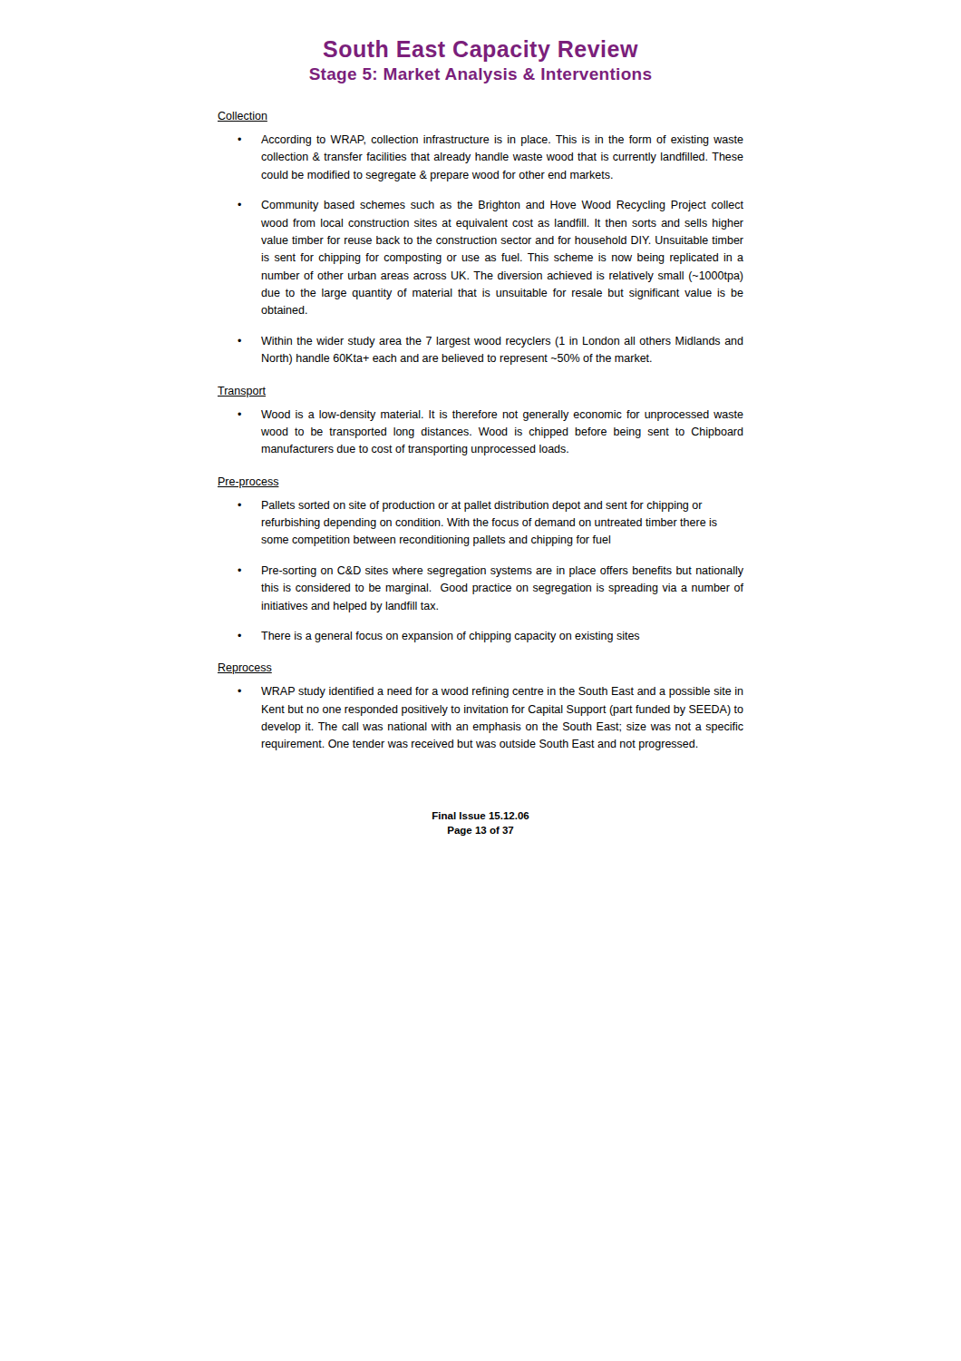South East Capacity Review
Stage 5: Market Analysis & Interventions
Collection
According to WRAP, collection infrastructure is in place. This is in the form of existing waste collection & transfer facilities that already handle waste wood that is currently landfilled. These could be modified to segregate & prepare wood for other end markets.
Community based schemes such as the Brighton and Hove Wood Recycling Project collect wood from local construction sites at equivalent cost as landfill. It then sorts and sells higher value timber for reuse back to the construction sector and for household DIY. Unsuitable timber is sent for chipping for composting or use as fuel. This scheme is now being replicated in a number of other urban areas across UK. The diversion achieved is relatively small (~1000tpa) due to the large quantity of material that is unsuitable for resale but significant value is be obtained.
Within the wider study area the 7 largest wood recyclers (1 in London all others Midlands and North) handle 60Kta+ each and are believed to represent ~50% of the market.
Transport
Wood is a low-density material. It is therefore not generally economic for unprocessed waste wood to be transported long distances. Wood is chipped before being sent to Chipboard manufacturers due to cost of transporting unprocessed loads.
Pre-process
Pallets sorted on site of production or at pallet distribution depot and sent for chipping or refurbishing depending on condition. With the focus of demand on untreated timber there is some competition between reconditioning pallets and chipping for fuel
Pre-sorting on C&D sites where segregation systems are in place offers benefits but nationally this is considered to be marginal. Good practice on segregation is spreading via a number of initiatives and helped by landfill tax.
There is a general focus on expansion of chipping capacity on existing sites
Reprocess
WRAP study identified a need for a wood refining centre in the South East and a possible site in Kent but no one responded positively to invitation for Capital Support (part funded by SEEDA) to develop it. The call was national with an emphasis on the South East; size was not a specific requirement. One tender was received but was outside South East and not progressed.
Final Issue 15.12.06
Page 13 of 37